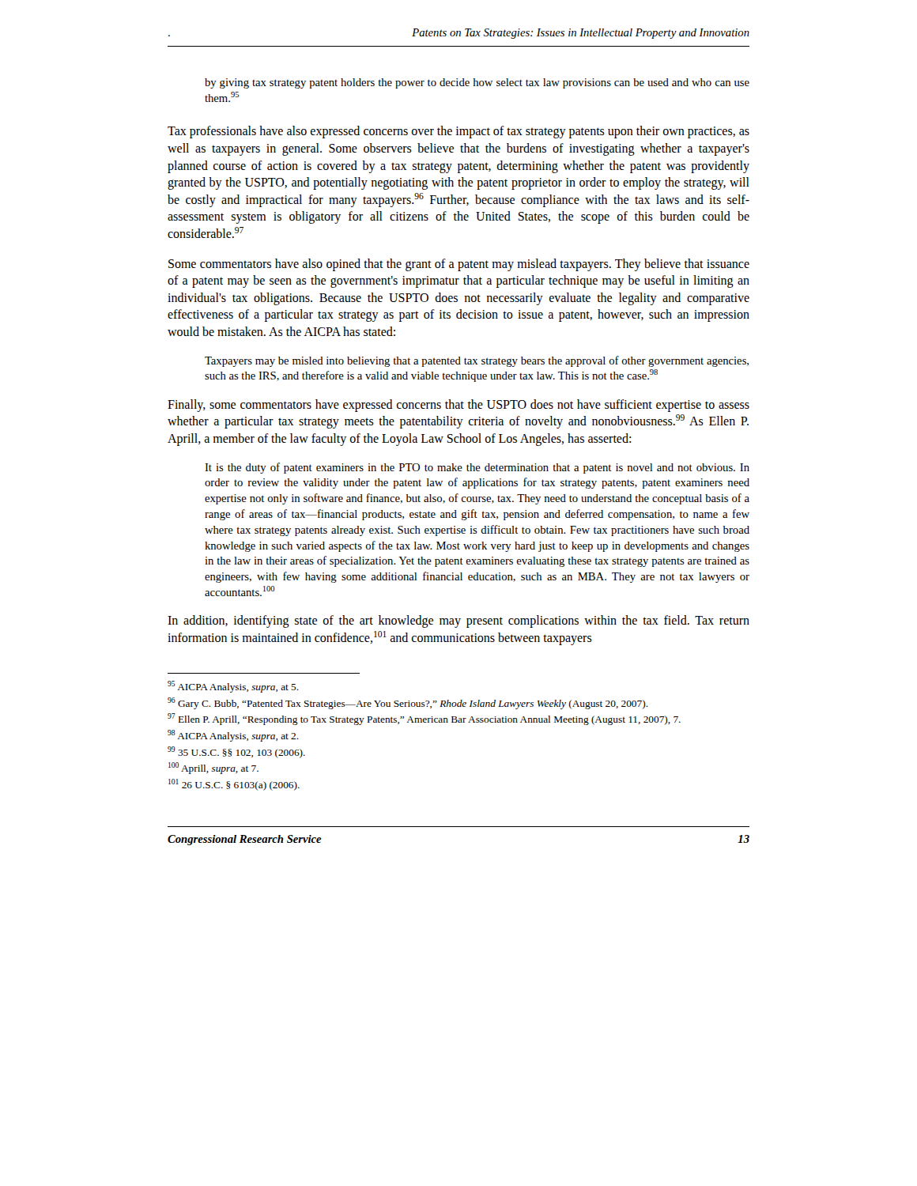. Patents on Tax Strategies: Issues in Intellectual Property and Innovation
by giving tax strategy patent holders the power to decide how select tax law provisions can be used and who can use them.95
Tax professionals have also expressed concerns over the impact of tax strategy patents upon their own practices, as well as taxpayers in general. Some observers believe that the burdens of investigating whether a taxpayer's planned course of action is covered by a tax strategy patent, determining whether the patent was providently granted by the USPTO, and potentially negotiating with the patent proprietor in order to employ the strategy, will be costly and impractical for many taxpayers.96 Further, because compliance with the tax laws and its self-assessment system is obligatory for all citizens of the United States, the scope of this burden could be considerable.97
Some commentators have also opined that the grant of a patent may mislead taxpayers. They believe that issuance of a patent may be seen as the government's imprimatur that a particular technique may be useful in limiting an individual's tax obligations. Because the USPTO does not necessarily evaluate the legality and comparative effectiveness of a particular tax strategy as part of its decision to issue a patent, however, such an impression would be mistaken. As the AICPA has stated:
Taxpayers may be misled into believing that a patented tax strategy bears the approval of other government agencies, such as the IRS, and therefore is a valid and viable technique under tax law. This is not the case.98
Finally, some commentators have expressed concerns that the USPTO does not have sufficient expertise to assess whether a particular tax strategy meets the patentability criteria of novelty and nonobviousness.99 As Ellen P. Aprill, a member of the law faculty of the Loyola Law School of Los Angeles, has asserted:
It is the duty of patent examiners in the PTO to make the determination that a patent is novel and not obvious. In order to review the validity under the patent law of applications for tax strategy patents, patent examiners need expertise not only in software and finance, but also, of course, tax. They need to understand the conceptual basis of a range of areas of tax—financial products, estate and gift tax, pension and deferred compensation, to name a few where tax strategy patents already exist. Such expertise is difficult to obtain. Few tax practitioners have such broad knowledge in such varied aspects of the tax law. Most work very hard just to keep up in developments and changes in the law in their areas of specialization. Yet the patent examiners evaluating these tax strategy patents are trained as engineers, with few having some additional financial education, such as an MBA. They are not tax lawyers or accountants.100
In addition, identifying state of the art knowledge may present complications within the tax field. Tax return information is maintained in confidence,101 and communications between taxpayers
95 AICPA Analysis, supra, at 5.
96 Gary C. Bubb, “Patented Tax Strategies—Are You Serious?,” Rhode Island Lawyers Weekly (August 20, 2007).
97 Ellen P. Aprill, “Responding to Tax Strategy Patents,” American Bar Association Annual Meeting (August 11, 2007), 7.
98 AICPA Analysis, supra, at 2.
99 35 U.S.C. §§ 102, 103 (2006).
100 Aprill, supra, at 7.
101 26 U.S.C. § 6103(a) (2006).
Congressional Research Service 13